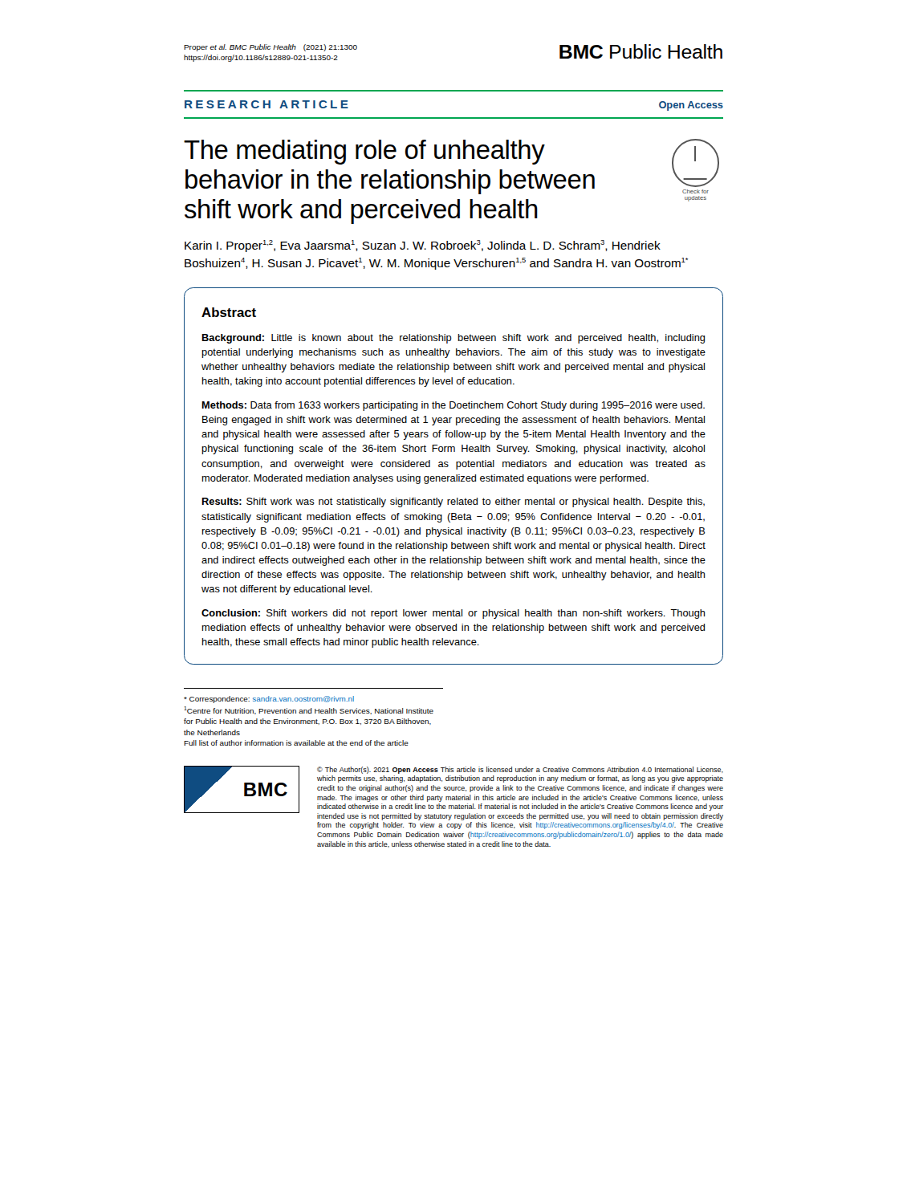Proper et al. BMC Public Health (2021) 21:1300
https://doi.org/10.1186/s12889-021-11350-2
BMC Public Health
Research Article
Open Access
The mediating role of unhealthy behavior in the relationship between shift work and perceived health
Check for
updates
Karin I. Proper1,2, Eva Jaarsma1, Suzan J. W. Robroek3, Jolinda L. D. Schram3, Hendriek Boshuizen4, H. Susan J. Picavet1, W. M. Monique Verschuren1,5 and Sandra H. van Oostrom1*
Abstract
Background: Little is known about the relationship between shift work and perceived health, including potential underlying mechanisms such as unhealthy behaviors. The aim of this study was to investigate whether unhealthy behaviors mediate the relationship between shift work and perceived mental and physical health, taking into account potential differences by level of education.
Methods: Data from 1633 workers participating in the Doetinchem Cohort Study during 1995–2016 were used. Being engaged in shift work was determined at 1 year preceding the assessment of health behaviors. Mental and physical health were assessed after 5 years of follow-up by the 5-item Mental Health Inventory and the physical functioning scale of the 36-item Short Form Health Survey. Smoking, physical inactivity, alcohol consumption, and overweight were considered as potential mediators and education was treated as moderator. Moderated mediation analyses using generalized estimated equations were performed.
Results: Shift work was not statistically significantly related to either mental or physical health. Despite this, statistically significant mediation effects of smoking (Beta − 0.09; 95% Confidence Interval − 0.20 - -0.01, respectively B -0.09; 95%CI -0.21 - -0.01) and physical inactivity (B 0.11; 95%CI 0.03–0.23, respectively B 0.08; 95%CI 0.01–0.18) were found in the relationship between shift work and mental or physical health. Direct and indirect effects outweighed each other in the relationship between shift work and mental health, since the direction of these effects was opposite. The relationship between shift work, unhealthy behavior, and health was not different by educational level.
Conclusion: Shift workers did not report lower mental or physical health than non-shift workers. Though mediation effects of unhealthy behavior were observed in the relationship between shift work and perceived health, these small effects had minor public health relevance.
* Correspondence: sandra.van.oostrom@rivm.nl
1Centre for Nutrition, Prevention and Health Services, National Institute for Public Health and the Environment, P.O. Box 1, 3720 BA Bilthoven, the Netherlands
Full list of author information is available at the end of the article
BMC
© The Author(s). 2021 Open Access This article is licensed under a Creative Commons Attribution 4.0 International License, which permits use, sharing, adaptation, distribution and reproduction in any medium or format, as long as you give appropriate credit to the original author(s) and the source, provide a link to the Creative Commons licence, and indicate if changes were made. The images or other third party material in this article are included in the article's Creative Commons licence, unless indicated otherwise in a credit line to the material. If material is not included in the article's Creative Commons licence and your intended use is not permitted by statutory regulation or exceeds the permitted use, you will need to obtain permission directly from the copyright holder. To view a copy of this licence, visit http://creativecommons.org/licenses/by/4.0/. The Creative Commons Public Domain Dedication waiver (http://creativecommons.org/publicdomain/zero/1.0/) applies to the data made available in this article, unless otherwise stated in a credit line to the data.